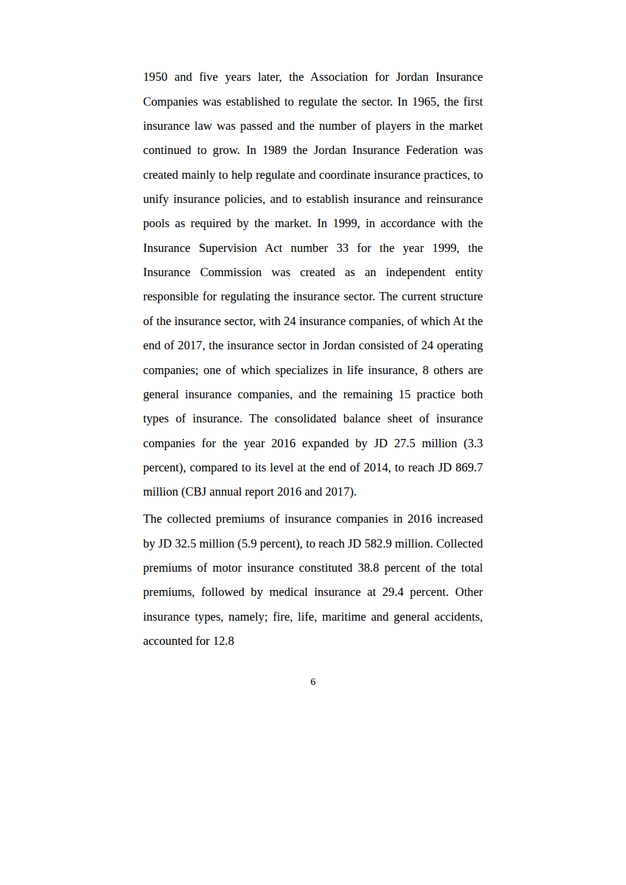1950 and five years later, the Association for Jordan Insurance Companies was established to regulate the sector. In 1965, the first insurance law was passed and the number of players in the market continued to grow. In 1989 the Jordan Insurance Federation was created mainly to help regulate and coordinate insurance practices, to unify insurance policies, and to establish insurance and reinsurance pools as required by the market. In 1999, in accordance with the Insurance Supervision Act number 33 for the year 1999, the Insurance Commission was created as an independent entity responsible for regulating the insurance sector. The current structure of the insurance sector, with 24 insurance companies, of which At the end of 2017, the insurance sector in Jordan consisted of 24 operating companies; one of which specializes in life insurance, 8 others are general insurance companies, and the remaining 15 practice both types of insurance. The consolidated balance sheet of insurance companies for the year 2016 expanded by JD 27.5 million (3.3 percent), compared to its level at the end of 2014, to reach JD 869.7 million (CBJ annual report 2016 and 2017).
The collected premiums of insurance companies in 2016 increased by JD 32.5 million (5.9 percent), to reach JD 582.9 million. Collected premiums of motor insurance constituted 38.8 percent of the total premiums, followed by medical insurance at 29.4 percent. Other insurance types, namely; fire, life, maritime and general accidents, accounted for 12.8
6